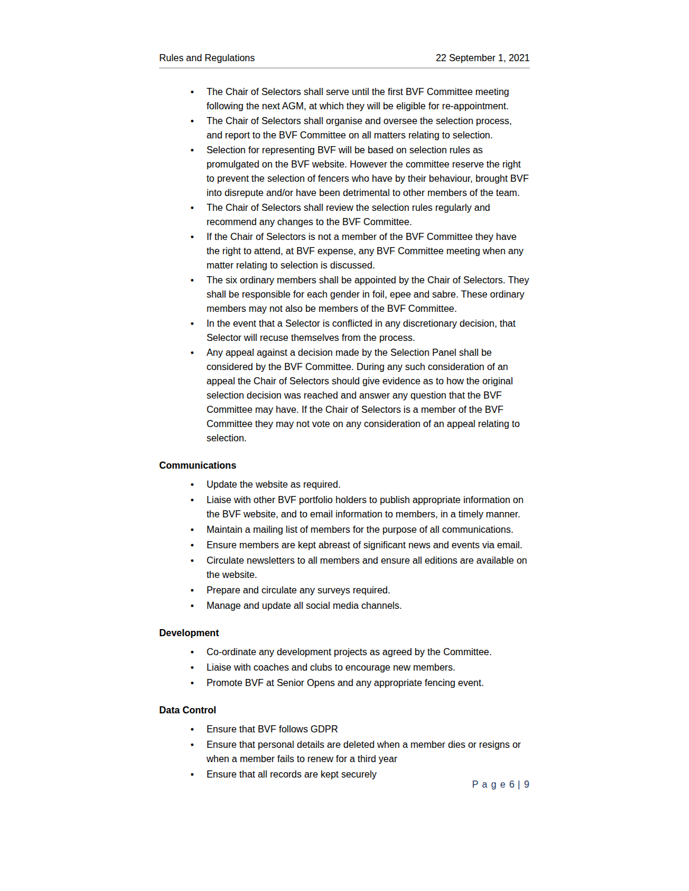Rules and Regulations
22 September 1, 2021
The Chair of Selectors shall serve until the first BVF Committee meeting following the next AGM, at which they will be eligible for re-appointment.
The Chair of Selectors shall organise and oversee the selection process, and report to the BVF Committee on all matters relating to selection.
Selection for representing BVF will be based on selection rules as promulgated on the BVF website. However the committee reserve the right to prevent the selection of fencers who have by their behaviour, brought BVF into disrepute and/or have been detrimental to other members of the team.
The Chair of Selectors shall review the selection rules regularly and recommend any changes to the BVF Committee.
If the Chair of Selectors is not a member of the BVF Committee they have the right to attend, at BVF expense, any BVF Committee meeting when any matter relating to selection is discussed.
The six ordinary members shall be appointed by the Chair of Selectors. They shall be responsible for each gender in foil, epee and sabre. These ordinary members may not also be members of the BVF Committee.
In the event that a Selector is conflicted in any discretionary decision, that Selector will recuse themselves from the process.
Any appeal against a decision made by the Selection Panel shall be considered by the BVF Committee. During any such consideration of an appeal the Chair of Selectors should give evidence as to how the original selection decision was reached and answer any question that the BVF Committee may have. If the Chair of Selectors is a member of the BVF Committee they may not vote on any consideration of an appeal relating to selection.
Communications
Update the website as required.
Liaise with other BVF portfolio holders to publish appropriate information on the BVF website, and to email information to members, in a timely manner.
Maintain a mailing list of members for the purpose of all communications.
Ensure members are kept abreast of significant news and events via email.
Circulate newsletters to all members and ensure all editions are available on the website.
Prepare and circulate any surveys required.
Manage and update all social media channels.
Development
Co-ordinate any development projects as agreed by the Committee.
Liaise with coaches and clubs to encourage new members.
Promote BVF at Senior Opens and any appropriate fencing event.
Data Control
Ensure that BVF follows GDPR
Ensure that personal details are deleted when a member dies or resigns or when a member fails to renew for a third year
Ensure that all records are kept securely
P a g e 6 | 9